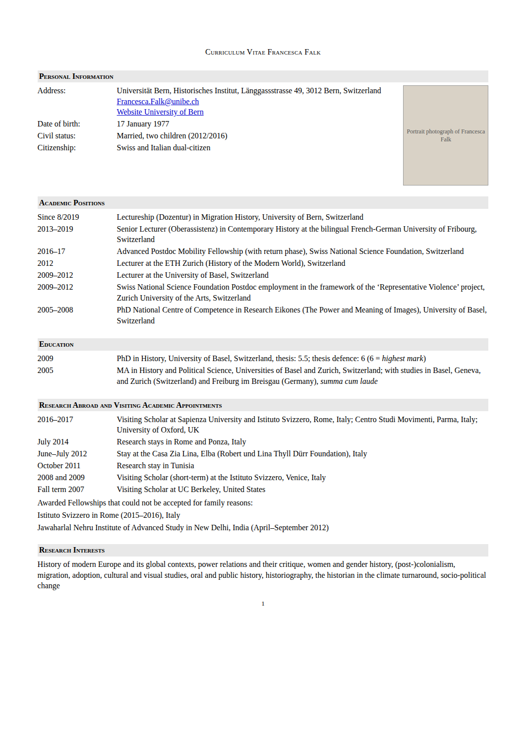Curriculum Vitae Francesca Falk
Personal Information
| Address: | Universität Bern, Historisches Institut, Länggassstrasse 49, 3012 Bern, Switzerland Francesca.Falk@unibe.ch Website University of Bern |
| Date of birth: | 17 January 1977 |
| Civil status: | Married, two children (2012/2016) |
| Citizenship: | Swiss and Italian dual-citizen |
Portrait photograph of Francesca Falk
Academic Positions
| Since 8/2019 | Lectureship (Dozentur) in Migration History, University of Bern, Switzerland |
| 2013–2019 | Senior Lecturer (Oberassistenz) in Contemporary History at the bilingual French-German University of Fribourg, Switzerland |
| 2016–17 | Advanced Postdoc Mobility Fellowship (with return phase), Swiss National Science Foundation, Switzerland |
| 2012 | Lecturer at the ETH Zurich (History of the Modern World), Switzerland |
| 2009–2012 | Lecturer at the University of Basel, Switzerland |
| 2009–2012 | Swiss National Science Foundation Postdoc employment in the framework of the ‘Representative Violence’ project, Zurich University of the Arts, Switzerland |
| 2005–2008 | PhD National Centre of Competence in Research Eikones (The Power and Meaning of Images), University of Basel, Switzerland |
Education
| 2009 | PhD in History, University of Basel, Switzerland, thesis: 5.5; thesis defence: 6 (6 = highest mark ) |
| 2005 | MA in History and Political Science, Universities of Basel and Zurich, Switzerland; with studies in Basel, Geneva, and Zurich (Switzerland) and Freiburg im Breisgau (Germany), summa cum laude |
Research Abroad and Visiting Academic Appointments
| 2016–2017 | Visiting Scholar at Sapienza University and Istituto Svizzero, Rome, Italy; Centro Studi Movimenti, Parma, Italy; University of Oxford, UK |
| July 2014 | Research stays in Rome and Ponza, Italy |
| June–July 2012 | Stay at the Casa Zia Lina, Elba (Robert und Lina Thyll Dürr Foundation), Italy |
| October 2011 | Research stay in Tunisia |
| 2008 and 2009 | Visiting Scholar (short-term) at the Istituto Svizzero, Venice, Italy |
| Fall term 2007 | Visiting Scholar at UC Berkeley, United States |
Awarded Fellowships that could not be accepted for family reasons:
Istituto Svizzero in Rome (2015–2016), Italy
Jawaharlal Nehru Institute of Advanced Study in New Delhi, India (April–September 2012)
Research Interests
History of modern Europe and its global contexts, power relations and their critique, women and gender history, (post-)colonialism, migration, adoption, cultural and visual studies, oral and public history, historiography, the historian in the climate turnaround, socio-political change
1